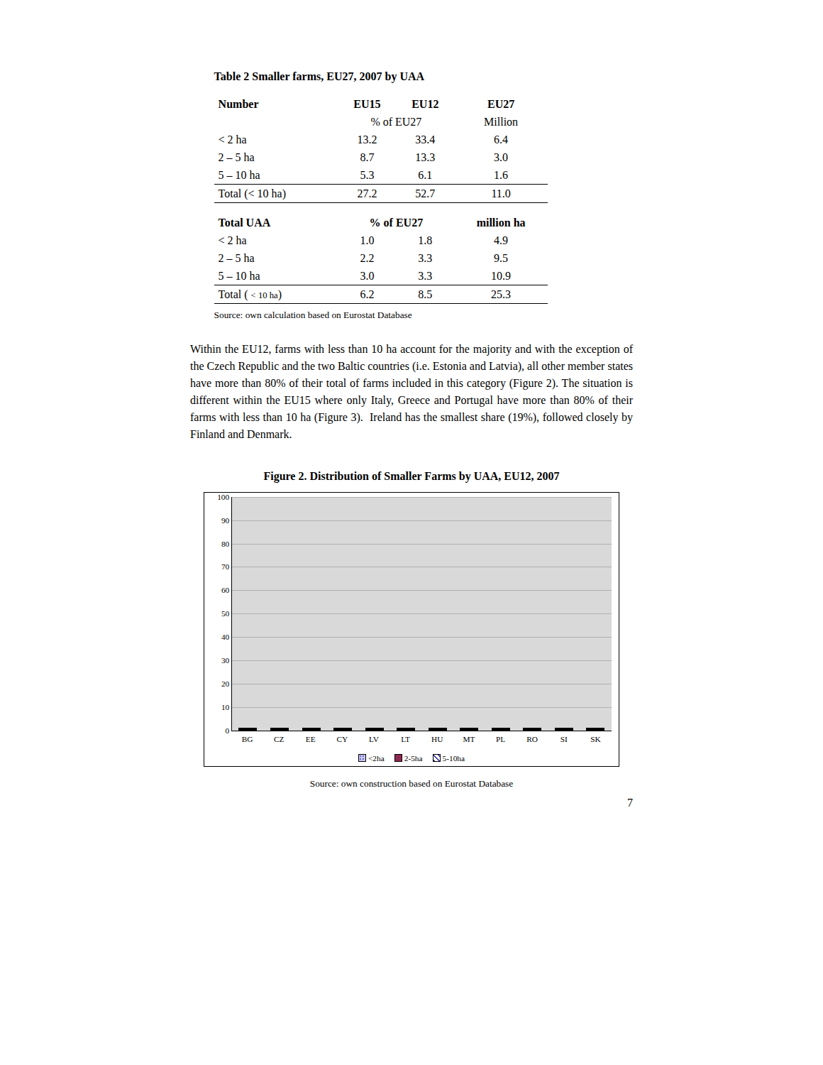Table 2 Smaller farms, EU27, 2007 by UAA
| Number | EU15 | EU12 | EU27 |
| --- | --- | --- | --- |
| | % of EU27 | Million |
| < 2 ha | 13.2 | 33.4 | 6.4 |
| 2 – 5 ha | 8.7 | 13.3 | 3.0 |
| 5 – 10 ha | 5.3 | 6.1 | 1.6 |
| Total (< 10 ha) | 27.2 | 52.7 | 11.0 |
| Total UAA | % of EU27 | million ha |
| < 2 ha | 1.0 | 1.8 | 4.9 |
| 2 – 5 ha | 2.2 | 3.3 | 9.5 |
| 5 – 10 ha | 3.0 | 3.3 | 10.9 |
| Total ( < 10 ha ) | 6.2 | 8.5 | 25.3 |
Source: own calculation based on Eurostat Database
Within the EU12, farms with less than 10 ha account for the majority and with the exception of the Czech Republic and the two Baltic countries (i.e. Estonia and Latvia), all other member states have more than 80% of their total of farms included in this category (Figure 2). The situation is different within the EU15 where only Italy, Greece and Portugal have more than 80% of their farms with less than 10 ha (Figure 3). Ireland has the smallest share (19%), followed closely by Finland and Denmark.
Figure 2. Distribution of Smaller Farms by UAA, EU12, 2007
100
90
80
70
60
50
40
30
20
10
0
BG CZ EE CY LV LT HU MT PL RO SI SK
<2ha 2-5ha 5-10ha
Source: own construction based on Eurostat Database
7